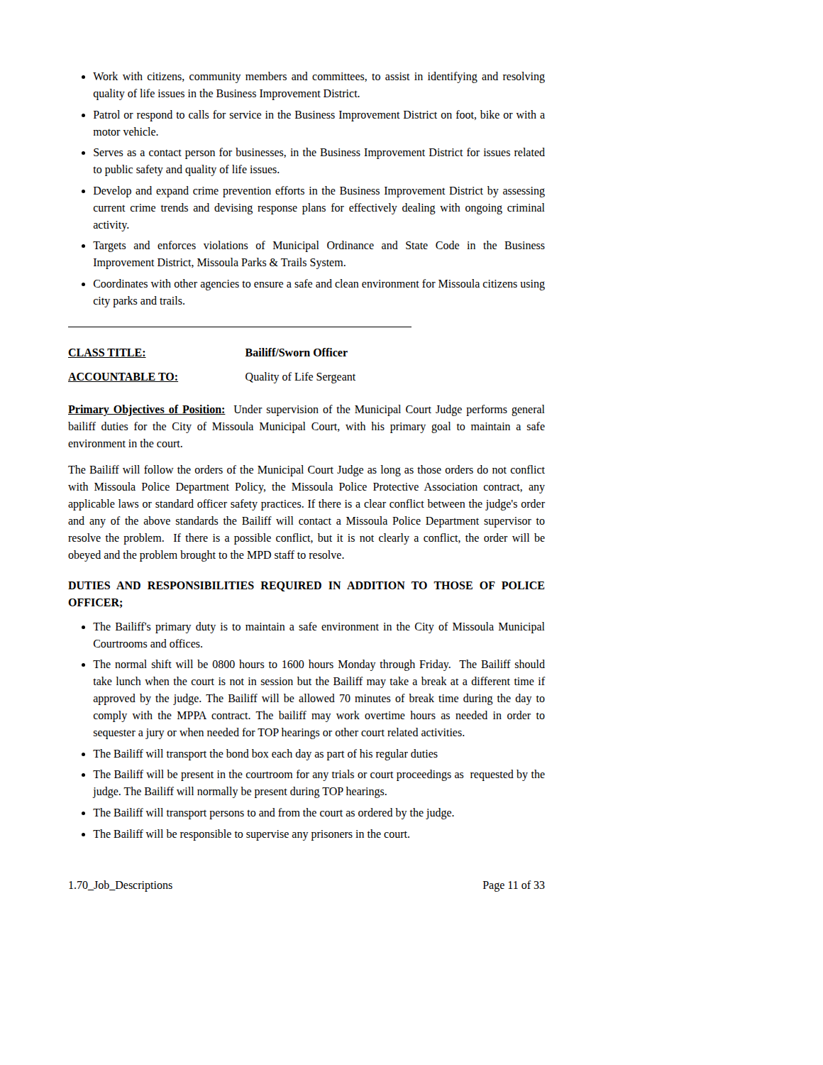Work with citizens, community members and committees, to assist in identifying and resolving quality of life issues in the Business Improvement District.
Patrol or respond to calls for service in the Business Improvement District on foot, bike or with a motor vehicle.
Serves as a contact person for businesses, in the Business Improvement District for issues related to public safety and quality of life issues.
Develop and expand crime prevention efforts in the Business Improvement District by assessing current crime trends and devising response plans for effectively dealing with ongoing criminal activity.
Targets and enforces violations of Municipal Ordinance and State Code in the Business Improvement District, Missoula Parks & Trails System.
Coordinates with other agencies to ensure a safe and clean environment for Missoula citizens using city parks and trails.
| CLASS TITLE: | Bailiff/Sworn Officer |
| ACCOUNTABLE TO: | Quality of Life Sergeant |
Primary Objectives of Position: Under supervision of the Municipal Court Judge performs general bailiff duties for the City of Missoula Municipal Court, with his primary goal to maintain a safe environment in the court.
The Bailiff will follow the orders of the Municipal Court Judge as long as those orders do not conflict with Missoula Police Department Policy, the Missoula Police Protective Association contract, any applicable laws or standard officer safety practices. If there is a clear conflict between the judge's order and any of the above standards the Bailiff will contact a Missoula Police Department supervisor to resolve the problem. If there is a possible conflict, but it is not clearly a conflict, the order will be obeyed and the problem brought to the MPD staff to resolve.
DUTIES AND RESPONSIBILITIES REQUIRED IN ADDITION TO THOSE OF POLICE OFFICER;
The Bailiff's primary duty is to maintain a safe environment in the City of Missoula Municipal Courtrooms and offices.
The normal shift will be 0800 hours to 1600 hours Monday through Friday. The Bailiff should take lunch when the court is not in session but the Bailiff may take a break at a different time if approved by the judge. The Bailiff will be allowed 70 minutes of break time during the day to comply with the MPPA contract. The bailiff may work overtime hours as needed in order to sequester a jury or when needed for TOP hearings or other court related activities.
The Bailiff will transport the bond box each day as part of his regular duties
The Bailiff will be present in the courtroom for any trials or court proceedings as requested by the judge. The Bailiff will normally be present during TOP hearings.
The Bailiff will transport persons to and from the court as ordered by the judge.
The Bailiff will be responsible to supervise any prisoners in the court.
1.70_Job_Descriptions Page 11 of 33